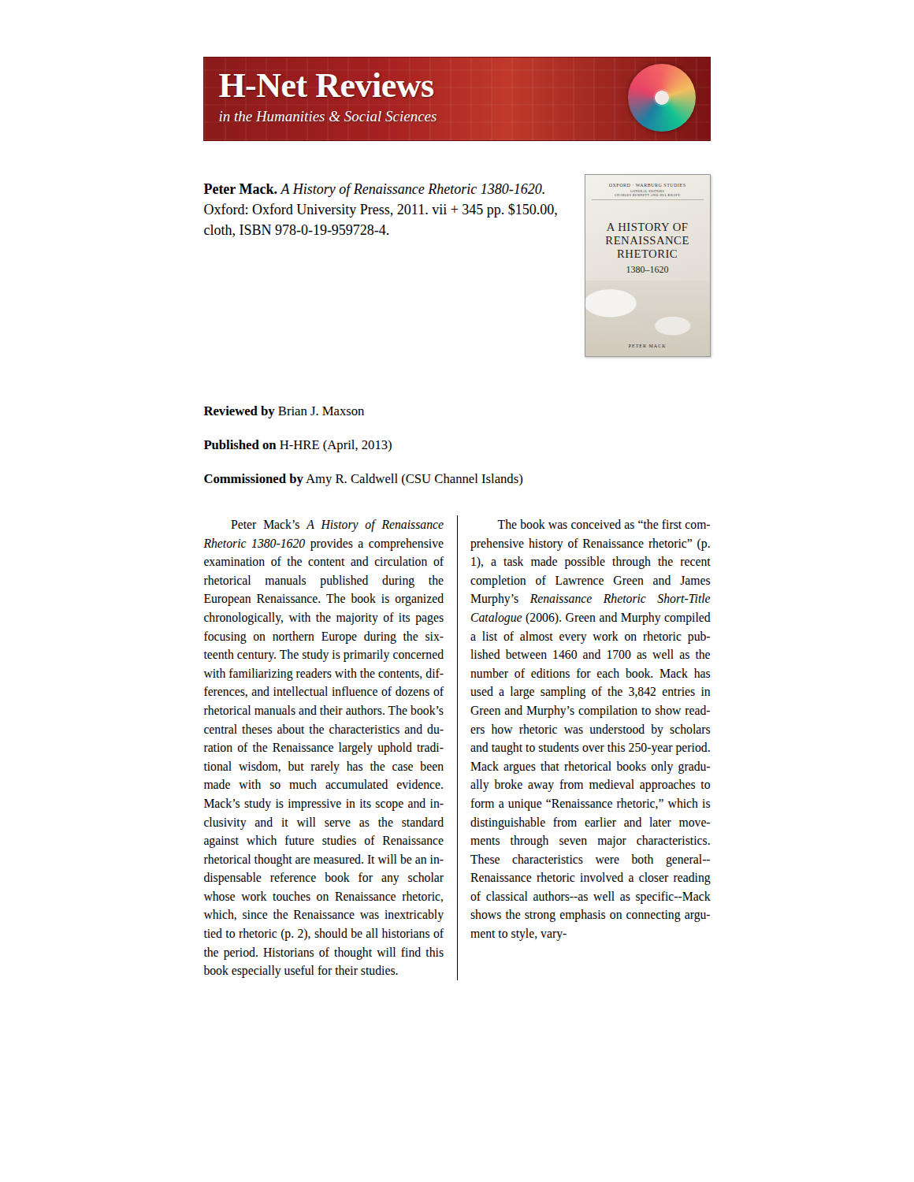H-Net Reviews
in the Humanities & Social Sciences
Peter Mack. A History of Renaissance Rhetoric 1380-1620. Oxford: Oxford University Press, 2011. vii + 345 pp. $150.00, cloth, ISBN 978-0-19-959728-4.
OXFORD · WARBURG STUDIES GENERAL EDITORS
CHARLES BURNETT AND JILL KRAYE
A HISTORY OF RENAISSANCE RHETORIC
1380–1620
PETER MACK
Reviewed by Brian J. Maxson
Published on H-HRE (April, 2013)
Commissioned by Amy R. Caldwell (CSU Channel Islands)
Peter Mack’s A History of Renaissance Rhetoric 1380-1620 provides a comprehensive examination of the content and circulation of rhetorical manuals published during the European Renaissance. The book is organized chronologically, with the majority of its pages focusing on northern Europe during the sixteenth century. The study is primarily concerned with familiarizing readers with the contents, differences, and intellectual influence of dozens of rhetorical manuals and their authors. The book’s central theses about the characteristics and duration of the Renaissance largely uphold traditional wisdom, but rarely has the case been made with so much accumulated evidence. Mack’s study is impressive in its scope and inclusivity and it will serve as the standard against which future studies of Renaissance rhetorical thought are measured. It will be an indispensable reference book for any scholar whose work touches on Renaissance rhetoric, which, since the Renaissance was inextricably tied to rhetoric (p. 2), should be all historians of the period. Historians of thought will find this book especially useful for their studies.
The book was conceived as “the first comprehensive history of Renaissance rhetoric” (p. 1), a task made possible through the recent completion of Lawrence Green and James Murphy’s Renaissance Rhetoric Short-Title Catalogue (2006). Green and Murphy compiled a list of almost every work on rhetoric published between 1460 and 1700 as well as the number of editions for each book. Mack has used a large sampling of the 3,842 entries in Green and Murphy’s compilation to show readers how rhetoric was understood by scholars and taught to students over this 250-year period. Mack argues that rhetorical books only gradually broke away from medieval approaches to form a unique “Renaissance rhetoric,” which is distinguishable from earlier and later movements through seven major characteristics. These characteristics were both general--Renaissance rhetoric involved a closer reading of classical authors--as well as specific--Mack shows the strong emphasis on connecting argument to style, vary-